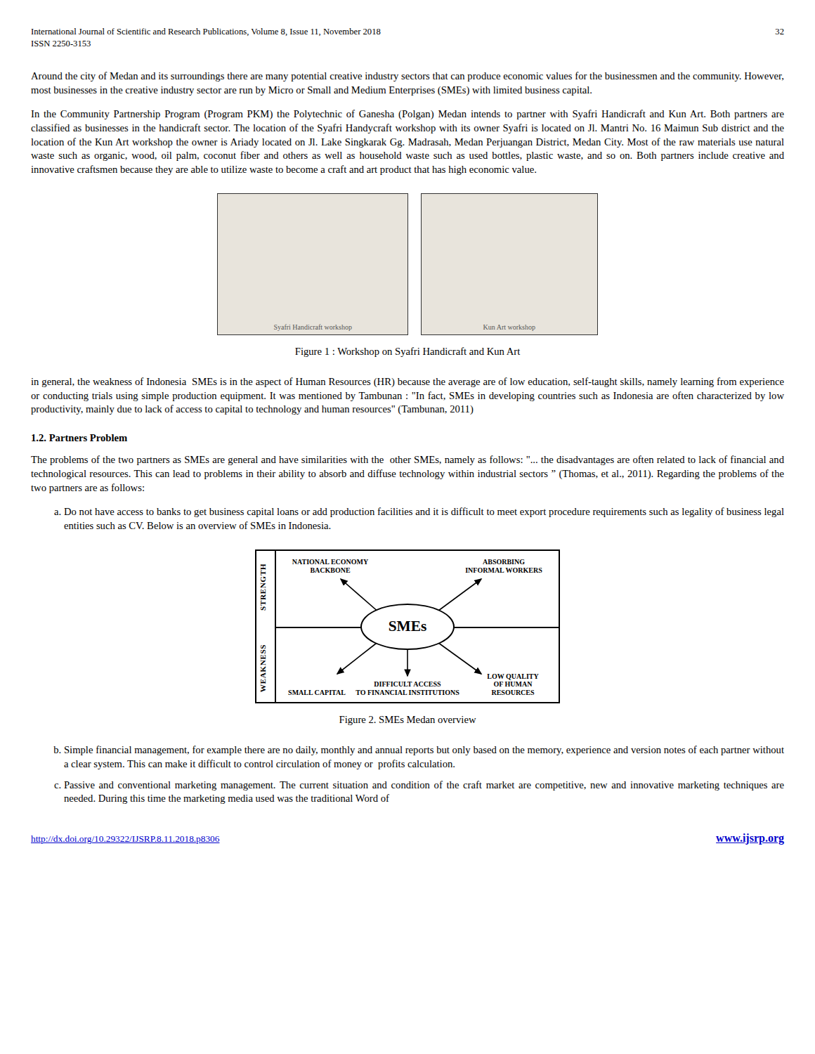International Journal of Scientific and Research Publications, Volume 8, Issue 11, November 2018
ISSN 2250-3153
32
Around the city of Medan and its surroundings there are many potential creative industry sectors that can produce economic values for the businessmen and the community. However, most businesses in the creative industry sector are run by Micro or Small and Medium Enterprises (SMEs) with limited business capital.
In the Community Partnership Program (Program PKM) the Polytechnic of Ganesha (Polgan) Medan intends to partner with Syafri Handicraft and Kun Art. Both partners are classified as businesses in the handicraft sector. The location of the Syafri Handycraft workshop with its owner Syafri is located on Jl. Mantri No. 16 Maimun Sub district and the location of the Kun Art workshop the owner is Ariady located on Jl. Lake Singkarak Gg. Madrasah, Medan Perjuangan District, Medan City. Most of the raw materials use natural waste such as organic, wood, oil palm, coconut fiber and others as well as household waste such as used bottles, plastic waste, and so on. Both partners include creative and innovative craftsmen because they are able to utilize waste to become a craft and art product that has high economic value.
Syafri Handicraft workshop
Kun Art workshop
Figure 1 : Workshop on Syafri Handicraft and Kun Art
in general, the weakness of Indonesia SMEs is in the aspect of Human Resources (HR) because the average are of low education, self-taught skills, namely learning from experience or conducting trials using simple production equipment. It was mentioned by Tambunan : "In fact, SMEs in developing countries such as Indonesia are often characterized by low productivity, mainly due to lack of access to capital to technology and human resources" (Tambunan, 2011)
1.2. Partners Problem
The problems of the two partners as SMEs are general and have similarities with the other SMEs, namely as follows: "... the disadvantages are often related to lack of financial and technological resources. This can lead to problems in their ability to absorb and diffuse technology within industrial sectors ” (Thomas, et al., 2011). Regarding the problems of the two partners are as follows:
Do not have access to banks to get business capital loans or add production facilities and it is difficult to meet export procedure requirements such as legality of business legal entities such as CV. Below is an overview of SMEs in Indonesia.
STRENGTH
WEAKNESS
SMEs
NATIONAL ECONOMY
BACKBONE
ABSORBING
INFORMAL WORKERS
SMALL CAPITAL
DIFFICULT ACCESS
TO FINANCIAL INSTITUTIONS
LOW QUALITY
OF HUMAN RESOURCES
Figure 2. SMEs Medan overview
Simple financial management, for example there are no daily, monthly and annual reports but only based on the memory, experience and version notes of each partner without a clear system. This can make it difficult to control circulation of money or profits calculation.
Passive and conventional marketing management. The current situation and condition of the craft market are competitive, new and innovative marketing techniques are needed. During this time the marketing media used was the traditional Word of
http://dx.doi.org/10.29322/IJSRP.8.11.2018.p8306
www.ijsrp.org